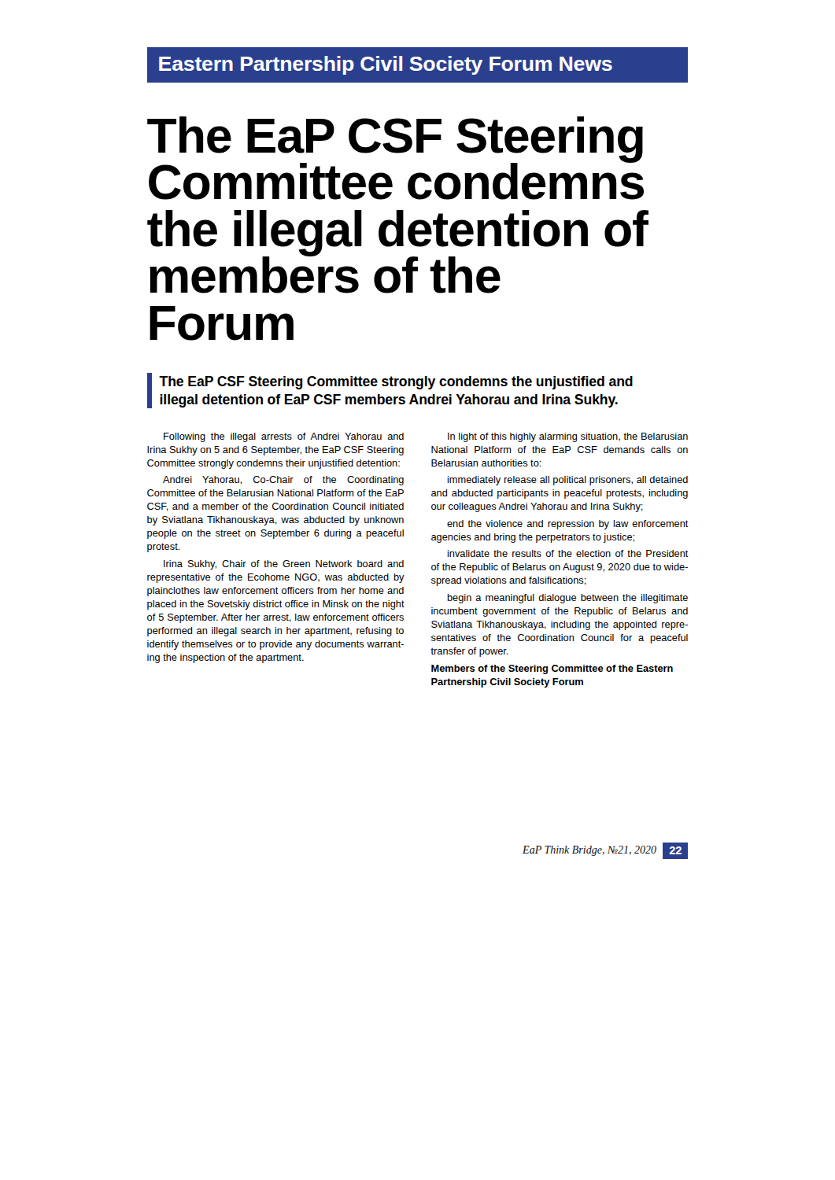Eastern Partnership Civil Society Forum News
The EaP CSF Steering Committee condemns the illegal detention of members of the Forum
The EaP CSF Steering Committee strongly condemns the unjustified and illegal detention of EaP CSF members Andrei Yahorau and Irina Sukhy.
Following the illegal arrests of Andrei Yahorau and Irina Sukhy on 5 and 6 September, the EaP CSF Steering Committee strongly condemns their unjustified detention:
Andrei Yahorau, Co-Chair of the Coordinating Committee of the Belarusian National Platform of the EaP CSF, and a member of the Coordination Council initiated by Sviatlana Tikhanouskaya, was abducted by unknown people on the street on September 6 during a peaceful protest.
Irina Sukhy, Chair of the Green Network board and representative of the Ecohome NGO, was abducted by plainclothes law enforcement officers from her home and placed in the Sovetskiy district office in Minsk on the night of 5 September. After her arrest, law enforcement officers performed an illegal search in her apartment, refusing to identify themselves or to provide any documents warranting the inspection of the apartment.
In light of this highly alarming situation, the Belarusian National Platform of the EaP CSF demands calls on Belarusian authorities to:
immediately release all political prisoners, all detained and abducted participants in peaceful protests, including our colleagues Andrei Yahorau and Irina Sukhy;
end the violence and repression by law enforcement agencies and bring the perpetrators to justice;
invalidate the results of the election of the President of the Republic of Belarus on August 9, 2020 due to widespread violations and falsifications;
begin a meaningful dialogue between the illegitimate incumbent government of the Republic of Belarus and Sviatlana Tikhanouskaya, including the appointed representatives of the Coordination Council for a peaceful transfer of power.
Members of the Steering Committee of the Eastern Partnership Civil Society Forum
EaP Think Bridge, №21, 2020 22